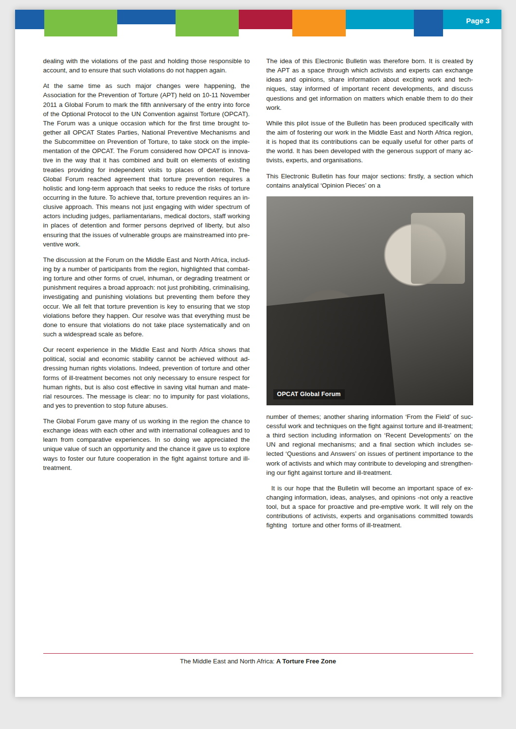Page 3
dealing with the violations of the past and holding those responsible to account, and to ensure that such violations do not happen again.
At the same time as such major changes were happening, the Association for the Prevention of Torture (APT) held on 10-11 November 2011 a Global Forum to mark the fifth anniversary of the entry into force of the Optional Protocol to the UN Convention against Torture (OPCAT). The Forum was a unique occasion which for the first time brought together all OPCAT States Parties, National Preventive Mechanisms and the Subcommittee on Prevention of Torture, to take stock on the implementation of the OPCAT. The Forum considered how OPCAT is innovative in the way that it has combined and built on elements of existing treaties providing for independent visits to places of detention. The Global Forum reached agreement that torture prevention requires a holistic and long-term approach that seeks to reduce the risks of torture occurring in the future. To achieve that, torture prevention requires an inclusive approach. This means not just engaging with wider spectrum of actors including judges, parliamentarians, medical doctors, staff working in places of detention and former persons deprived of liberty, but also ensuring that the issues of vulnerable groups are mainstreamed into preventive work.
The discussion at the Forum on the Middle East and North Africa, including by a number of participants from the region, highlighted that combating torture and other forms of cruel, inhuman, or degrading treatment or punishment requires a broad approach: not just prohibiting, criminalising, investigating and punishing violations but preventing them before they occur. We all felt that torture prevention is key to ensuring that we stop violations before they happen. Our resolve was that everything must be done to ensure that violations do not take place systematically and on such a widespread scale as before.
Our recent experience in the Middle East and North Africa shows that political, social and economic stability cannot be achieved without addressing human rights violations. Indeed, prevention of torture and other forms of ill-treatment becomes not only necessary to ensure respect for human rights, but is also cost effective in saving vital human and material resources. The message is clear: no to impunity for past violations, and yes to prevention to stop future abuses.
The Global Forum gave many of us working in the region the chance to exchange ideas with each other and with international colleagues and to learn from comparative experiences. In so doing we appreciated the unique value of such an opportunity and the chance it gave us to explore ways to foster our future cooperation in the fight against torture and ill-treatment.
The idea of this Electronic Bulletin was therefore born. It is created by the APT as a space through which activists and experts can exchange ideas and opinions, share information about exciting work and techniques, stay informed of important recent developments, and discuss questions and get information on matters which enable them to do their work.
While this pilot issue of the Bulletin has been produced specifically with the aim of fostering our work in the Middle East and North Africa region, it is hoped that its contributions can be equally useful for other parts of the world. It has been developed with the generous support of many activists, experts, and organisations.
This Electronic Bulletin has four major sections: firstly, a section which contains analytical ‘Opinion Pieces’ on a
OPCAT Global Forum
number of themes; another sharing information ‘From the Field’ of successful work and techniques on the fight against torture and ill-treatment; a third section including information on ‘Recent Developments’ on the UN and regional mechanisms; and a final section which includes selected ‘Questions and Answers’ on issues of pertinent importance to the work of activists and which may contribute to developing and strengthening our fight against torture and ill-treatment.
It is our hope that the Bulletin will become an important space of exchanging information, ideas, analyses, and opinions -not only a reactive tool, but a space for proactive and pre-emptive work. It will rely on the contributions of activists, experts and organisations committed towards fighting torture and other forms of ill-treatment.
The Middle East and North Africa: A Torture Free Zone